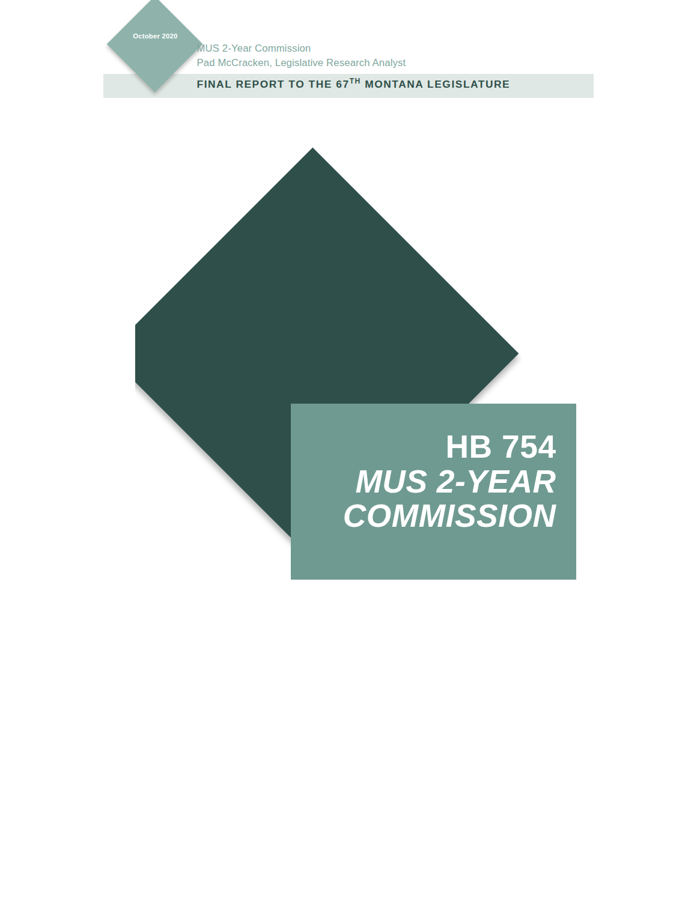October 2020
MUS 2-Year Commission
Pad McCracken, Legislative Research Analyst
FINAL REPORT TO THE 67TH MONTANA LEGISLATURE
HB 754
MUS 2-YEAR
COMMISSION